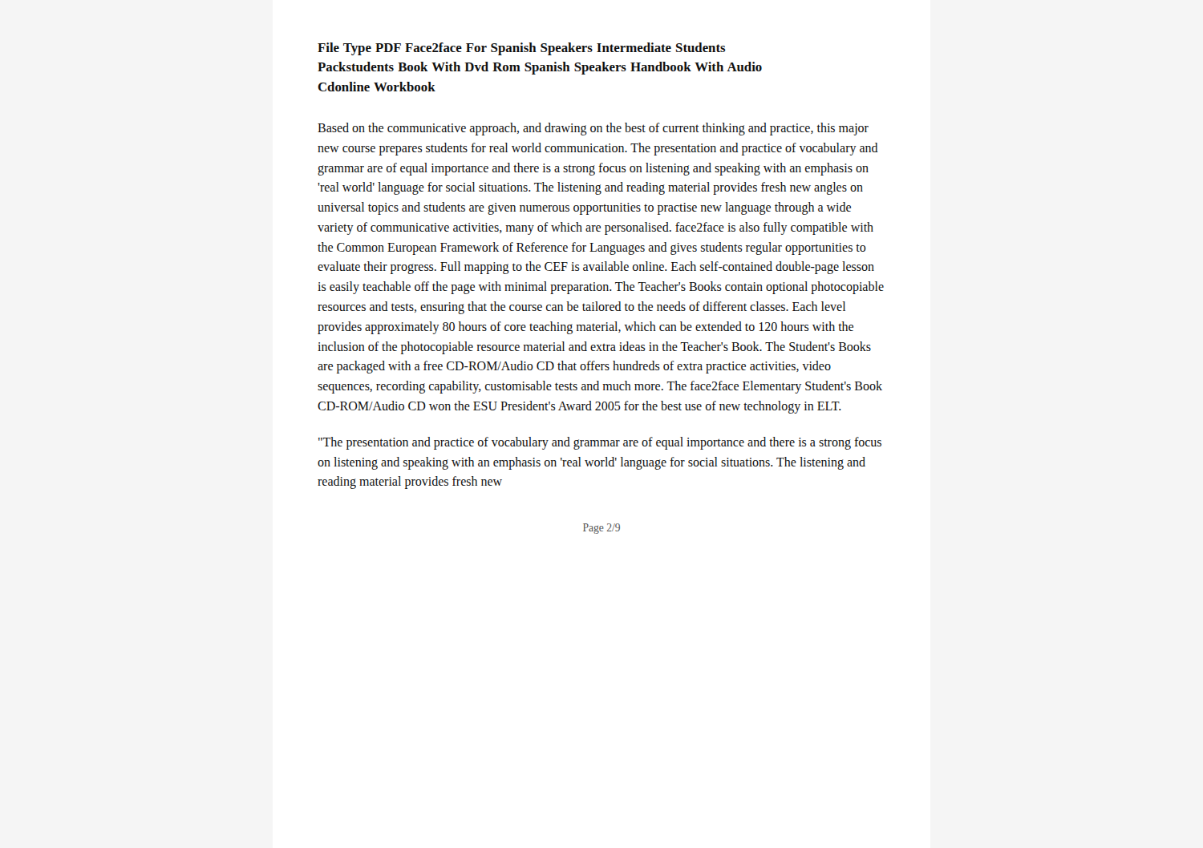File Type PDF Face2face For Spanish Speakers Intermediate Students Packstudents Book With Dvd Rom Spanish Speakers Handbook With Audio Cdonline Workbook
Based on the communicative approach, and drawing on the best of current thinking and practice, this major new course prepares students for real world communication. The presentation and practice of vocabulary and grammar are of equal importance and there is a strong focus on listening and speaking with an emphasis on 'real world' language for social situations. The listening and reading material provides fresh new angles on universal topics and students are given numerous opportunities to practise new language through a wide variety of communicative activities, many of which are personalised. face2face is also fully compatible with the Common European Framework of Reference for Languages and gives students regular opportunities to evaluate their progress. Full mapping to the CEF is available online. Each self-contained double-page lesson is easily teachable off the page with minimal preparation. The Teacher's Books contain optional photocopiable resources and tests, ensuring that the course can be tailored to the needs of different classes. Each level provides approximately 80 hours of core teaching material, which can be extended to 120 hours with the inclusion of the photocopiable resource material and extra ideas in the Teacher's Book. The Student's Books are packaged with a free CD-ROM/Audio CD that offers hundreds of extra practice activities, video sequences, recording capability, customisable tests and much more. The face2face Elementary Student's Book CD-ROM/Audio CD won the ESU President's Award 2005 for the best use of new technology in ELT.
"The presentation and practice of vocabulary and grammar are of equal importance and there is a strong focus on listening and speaking with an emphasis on 'real world' language for social situations. The listening and reading material provides fresh new
Page 2/9